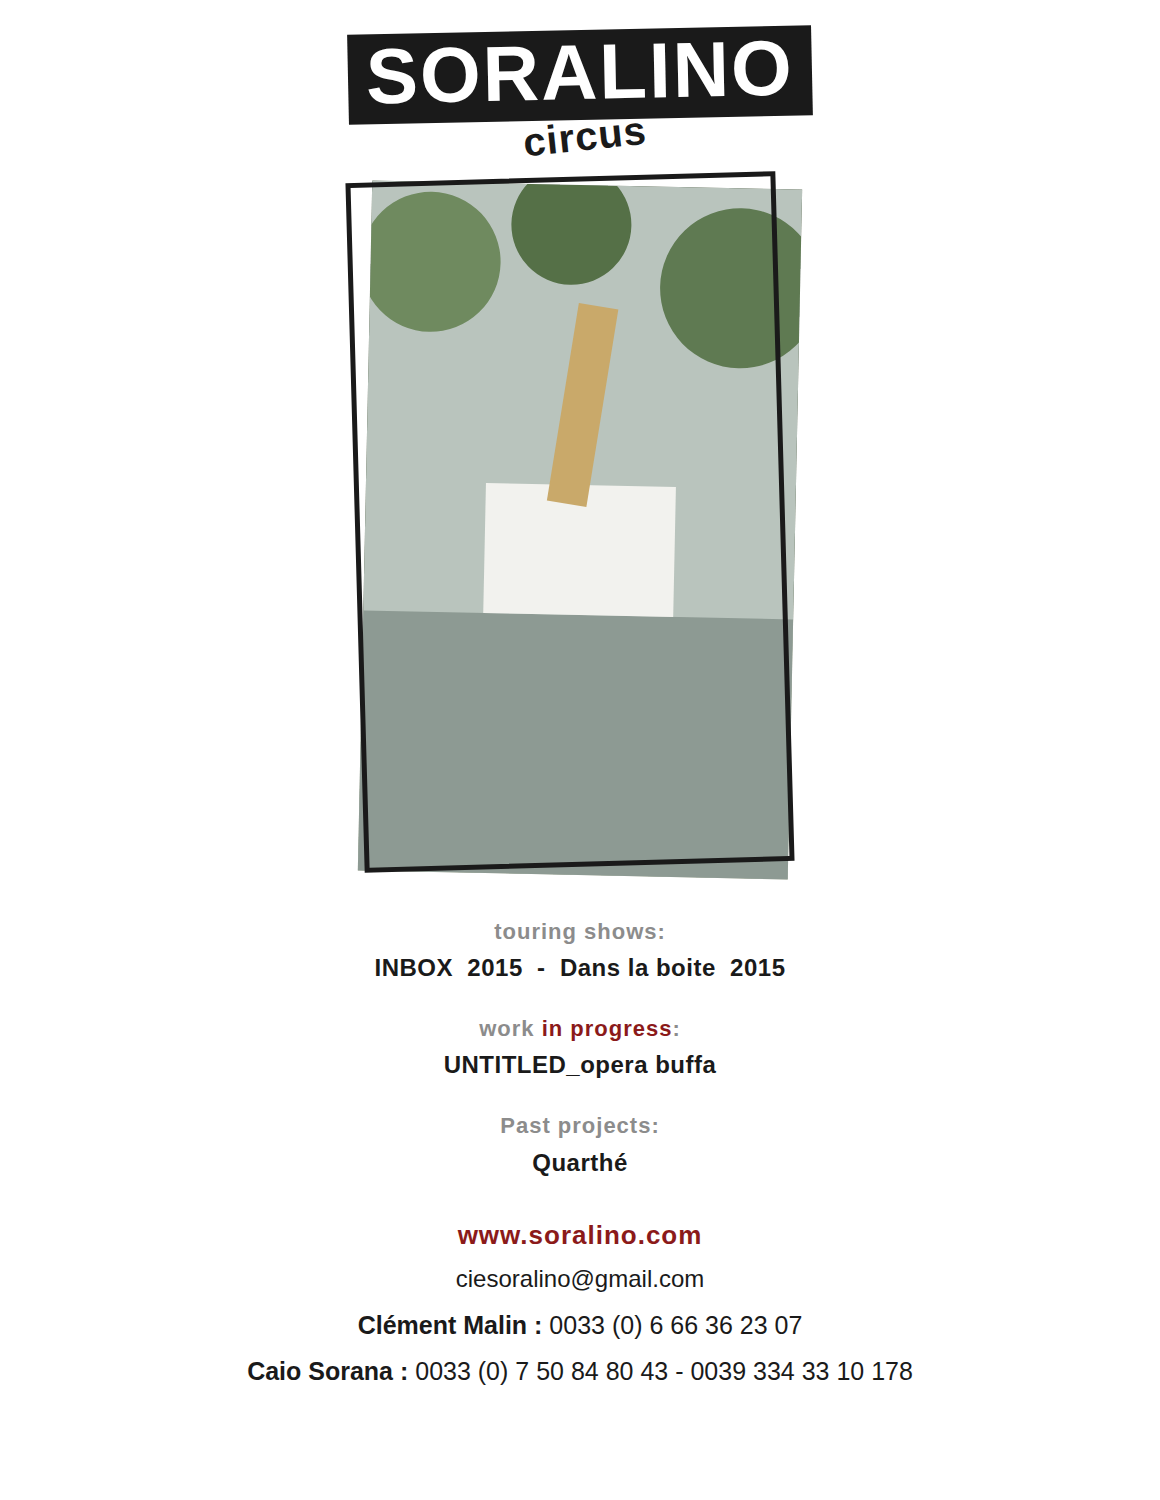SORALINO
circus
touring shows:
INBOX 2015 - Dans la boite 2015
work in progress:
UNTITLED_opera buffa
Past projects:
Quarthé
www.soralino.com ciesoralino@gmail.com
Clément Malin : 0033 (0) 6 66 36 23 07
Caio Sorana : 0033 (0) 7 50 84 80 43 - 0039 334 33 10 178